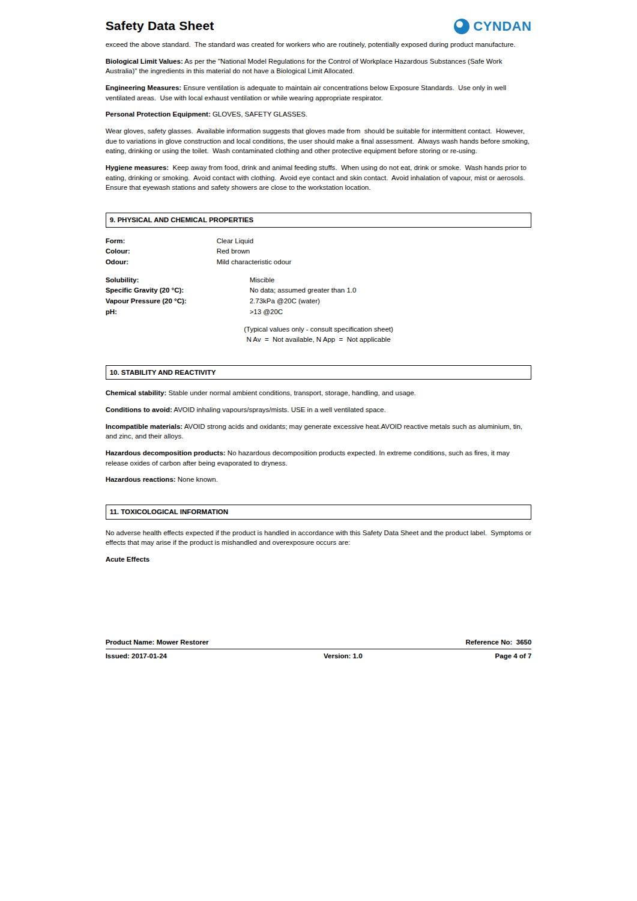Safety Data Sheet
CYNDAN
exceed the above standard. The standard was created for workers who are routinely, potentially exposed during product manufacture.
Biological Limit Values: As per the "National Model Regulations for the Control of Workplace Hazardous Substances (Safe Work Australia)" the ingredients in this material do not have a Biological Limit Allocated.
Engineering Measures: Ensure ventilation is adequate to maintain air concentrations below Exposure Standards. Use only in well ventilated areas. Use with local exhaust ventilation or while wearing appropriate respirator.
Personal Protection Equipment: GLOVES, SAFETY GLASSES.
Wear gloves, safety glasses. Available information suggests that gloves made from should be suitable for intermittent contact. However, due to variations in glove construction and local conditions, the user should make a final assessment. Always wash hands before smoking, eating, drinking or using the toilet. Wash contaminated clothing and other protective equipment before storing or re-using.
Hygiene measures: Keep away from food, drink and animal feeding stuffs. When using do not eat, drink or smoke. Wash hands prior to eating, drinking or smoking. Avoid contact with clothing. Avoid eye contact and skin contact. Avoid inhalation of vapour, mist or aerosols. Ensure that eyewash stations and safety showers are close to the workstation location.
9. PHYSICAL AND CHEMICAL PROPERTIES
| Form: | Clear Liquid |
| Colour: | Red brown |
| Odour: | Mild characteristic odour |
| Solubility: | Miscible |
| Specific Gravity (20 °C): | No data; assumed greater than 1.0 |
| Vapour Pressure (20 °C): | 2.73kPa @20C (water) |
| pH: | >13 @20C |
(Typical values only - consult specification sheet)
N Av = Not available, N App = Not applicable
10. STABILITY AND REACTIVITY
Chemical stability: Stable under normal ambient conditions, transport, storage, handling, and usage.
Conditions to avoid: AVOID inhaling vapours/sprays/mists. USE in a well ventilated space.
Incompatible materials: AVOID strong acids and oxidants; may generate excessive heat.AVOID reactive metals such as aluminium, tin, and zinc, and their alloys.
Hazardous decomposition products: No hazardous decomposition products expected. In extreme conditions, such as fires, it may release oxides of carbon after being evaporated to dryness.
Hazardous reactions: None known.
11. TOXICOLOGICAL INFORMATION
No adverse health effects expected if the product is handled in accordance with this Safety Data Sheet and the product label. Symptoms or effects that may arise if the product is mishandled and overexposure occurs are:
Acute Effects
Product Name: Mower Restorer Reference No: 3650
Issued: 2017-01-24 Version: 1.0 Page 4 of 7